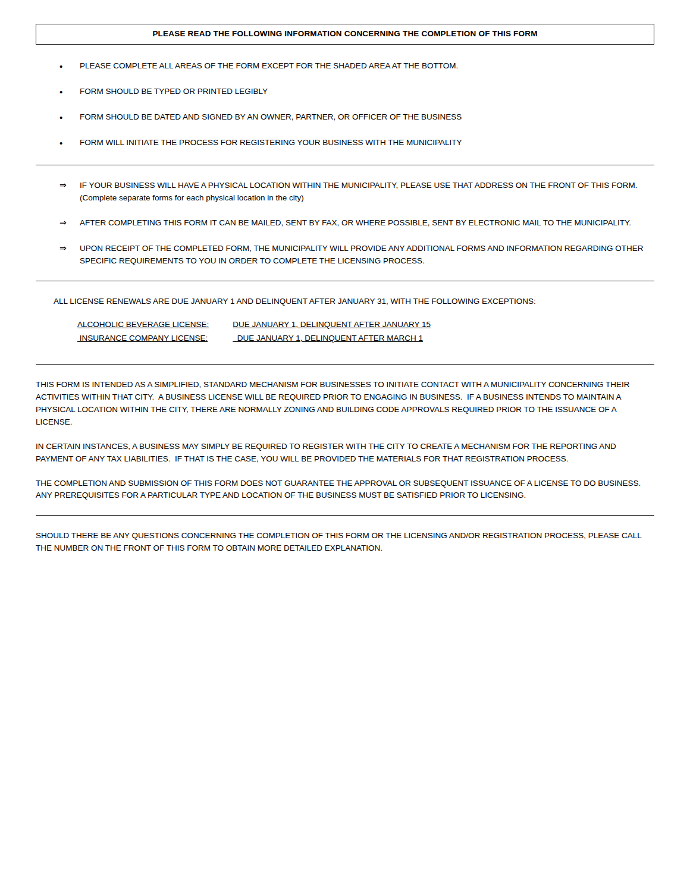PLEASE READ THE FOLLOWING INFORMATION CONCERNING THE COMPLETION OF THIS FORM
PLEASE COMPLETE ALL AREAS OF THE FORM EXCEPT FOR THE SHADED AREA AT THE BOTTOM.
FORM SHOULD BE TYPED OR PRINTED LEGIBLY
FORM SHOULD BE DATED AND SIGNED BY AN OWNER, PARTNER, OR OFFICER OF THE BUSINESS
FORM WILL INITIATE THE PROCESS FOR REGISTERING YOUR BUSINESS WITH THE MUNICIPALITY
IF YOUR BUSINESS WILL HAVE A PHYSICAL LOCATION WITHIN THE MUNICIPALITY, PLEASE USE THAT ADDRESS ON THE FRONT OF THIS FORM. (Complete separate forms for each physical location in the city)
AFTER COMPLETING THIS FORM IT CAN BE MAILED, SENT BY FAX, OR WHERE POSSIBLE, SENT BY ELECTRONIC MAIL TO THE MUNICIPALITY.
UPON RECEIPT OF THE COMPLETED FORM, THE MUNICIPALITY WILL PROVIDE ANY ADDITIONAL FORMS AND INFORMATION REGARDING OTHER SPECIFIC REQUIREMENTS TO YOU IN ORDER TO COMPLETE THE LICENSING PROCESS.
ALL LICENSE RENEWALS ARE DUE JANUARY 1 AND DELINQUENT AFTER JANUARY 31, WITH THE FOLLOWING EXCEPTIONS:
| ALCOHOLIC BEVERAGE LICENSE: | DUE JANUARY 1, DELINQUENT AFTER JANUARY 15 |
| INSURANCE COMPANY LICENSE: | DUE JANUARY 1, DELINQUENT AFTER MARCH 1 |
THIS FORM IS INTENDED AS A SIMPLIFIED, STANDARD MECHANISM FOR BUSINESSES TO INITIATE CONTACT WITH A MUNICIPALITY CONCERNING THEIR ACTIVITIES WITHIN THAT CITY. A BUSINESS LICENSE WILL BE REQUIRED PRIOR TO ENGAGING IN BUSINESS. IF A BUSINESS INTENDS TO MAINTAIN A PHYSICAL LOCATION WITHIN THE CITY, THERE ARE NORMALLY ZONING AND BUILDING CODE APPROVALS REQUIRED PRIOR TO THE ISSUANCE OF A LICENSE.
IN CERTAIN INSTANCES, A BUSINESS MAY SIMPLY BE REQUIRED TO REGISTER WITH THE CITY TO CREATE A MECHANISM FOR THE REPORTING AND PAYMENT OF ANY TAX LIABILITIES. IF THAT IS THE CASE, YOU WILL BE PROVIDED THE MATERIALS FOR THAT REGISTRATION PROCESS.
THE COMPLETION AND SUBMISSION OF THIS FORM DOES NOT GUARANTEE THE APPROVAL OR SUBSEQUENT ISSUANCE OF A LICENSE TO DO BUSINESS. ANY PREREQUISITES FOR A PARTICULAR TYPE AND LOCATION OF THE BUSINESS MUST BE SATISFIED PRIOR TO LICENSING.
SHOULD THERE BE ANY QUESTIONS CONCERNING THE COMPLETION OF THIS FORM OR THE LICENSING AND/OR REGISTRATION PROCESS, PLEASE CALL THE NUMBER ON THE FRONT OF THIS FORM TO OBTAIN MORE DETAILED EXPLANATION.